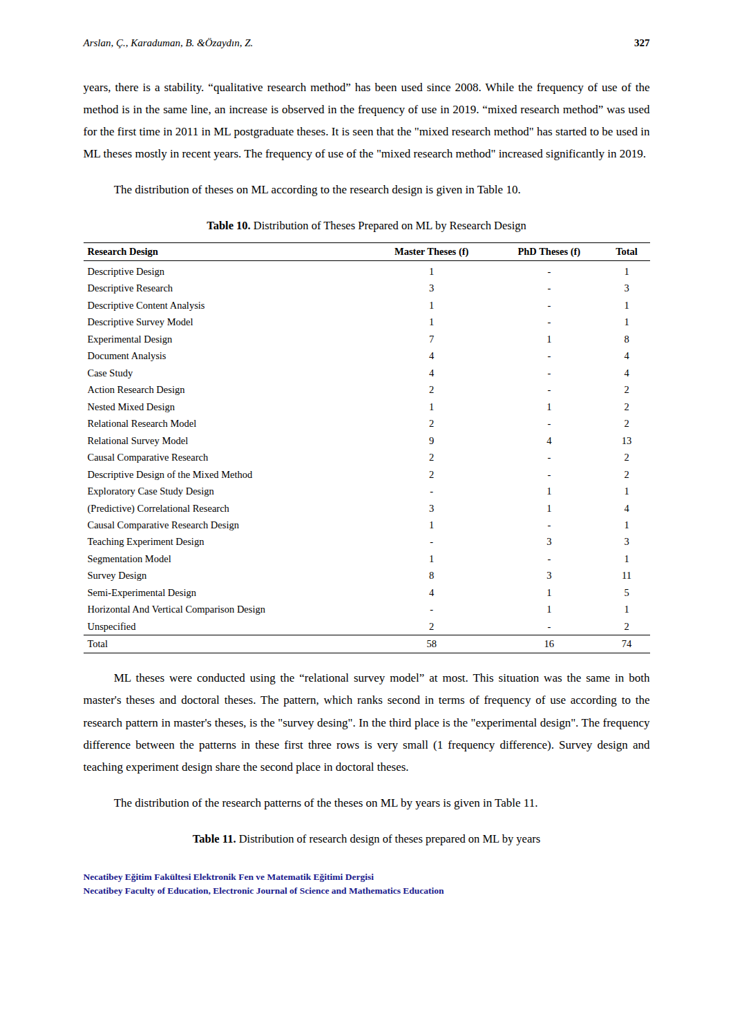Arslan, Ç., Karaduman, B. &Özaydın, Z. 327
years, there is a stability. “qualitative research method” has been used since 2008. While the frequency of use of the method is in the same line, an increase is observed in the frequency of use in 2019. “mixed research method” was used for the first time in 2011 in ML postgraduate theses. It is seen that the "mixed research method" has started to be used in ML theses mostly in recent years. The frequency of use of the "mixed research method" increased significantly in 2019.
The distribution of theses on ML according to the research design is given in Table 10.
Table 10. Distribution of Theses Prepared on ML by Research Design
| Research Design | Master Theses (f) | PhD Theses (f) | Total |
| --- | --- | --- | --- |
| Descriptive Design | 1 | - | 1 |
| Descriptive Research | 3 | - | 3 |
| Descriptive Content Analysis | 1 | - | 1 |
| Descriptive Survey Model | 1 | - | 1 |
| Experimental Design | 7 | 1 | 8 |
| Document Analysis | 4 | - | 4 |
| Case Study | 4 | - | 4 |
| Action Research Design | 2 | - | 2 |
| Nested Mixed Design | 1 | 1 | 2 |
| Relational Research Model | 2 | - | 2 |
| Relational Survey Model | 9 | 4 | 13 |
| Causal Comparative Research | 2 | - | 2 |
| Descriptive Design of the Mixed Method | 2 | - | 2 |
| Exploratory Case Study Design | - | 1 | 1 |
| (Predictive) Correlational Research | 3 | 1 | 4 |
| Causal Comparative Research Design | 1 | - | 1 |
| Teaching Experiment Design | - | 3 | 3 |
| Segmentation Model | 1 | - | 1 |
| Survey Design | 8 | 3 | 11 |
| Semi-Experimental Design | 4 | 1 | 5 |
| Horizontal And Vertical Comparison Design | - | 1 | 1 |
| Unspecified | 2 | - | 2 |
| Total | 58 | 16 | 74 |
ML theses were conducted using the “relational survey model” at most. This situation was the same in both master's theses and doctoral theses. The pattern, which ranks second in terms of frequency of use according to the research pattern in master's theses, is the "survey desing". In the third place is the "experimental design". The frequency difference between the patterns in these first three rows is very small (1 frequency difference). Survey design and teaching experiment design share the second place in doctoral theses.
The distribution of the research patterns of the theses on ML by years is given in Table 11.
Table 11. Distribution of research design of theses prepared on ML by years
Necatibey Eğitim Fakültesi Elektronik Fen ve Matematik Eğitimi Dergisi
Necatibey Faculty of Education, Electronic Journal of Science and Mathematics Education